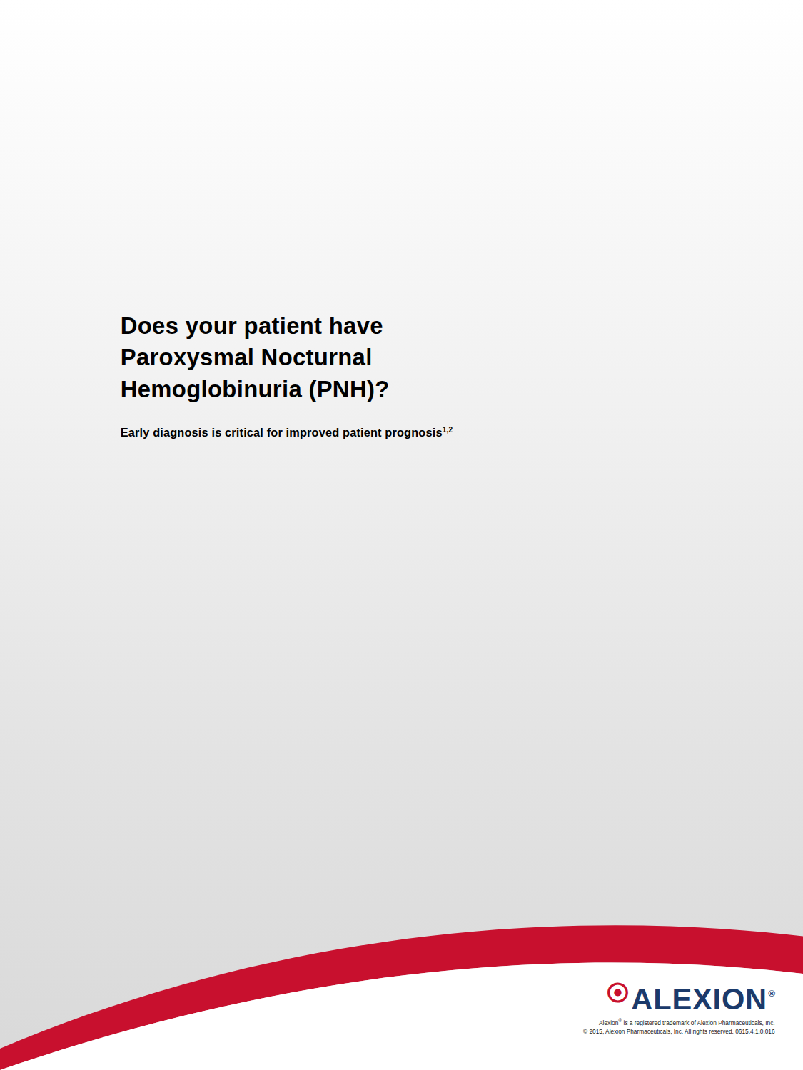Does your patient have
Paroxysmal Nocturnal
Hemoglobinuria (PNH)?
Early diagnosis is critical for improved patient prognosis1,2
⦿ALEXION®
Alexion® is a registered trademark of Alexion Pharmaceuticals, Inc.
© 2015, Alexion Pharmaceuticals, Inc. All rights reserved. 0615.4.1.0.016